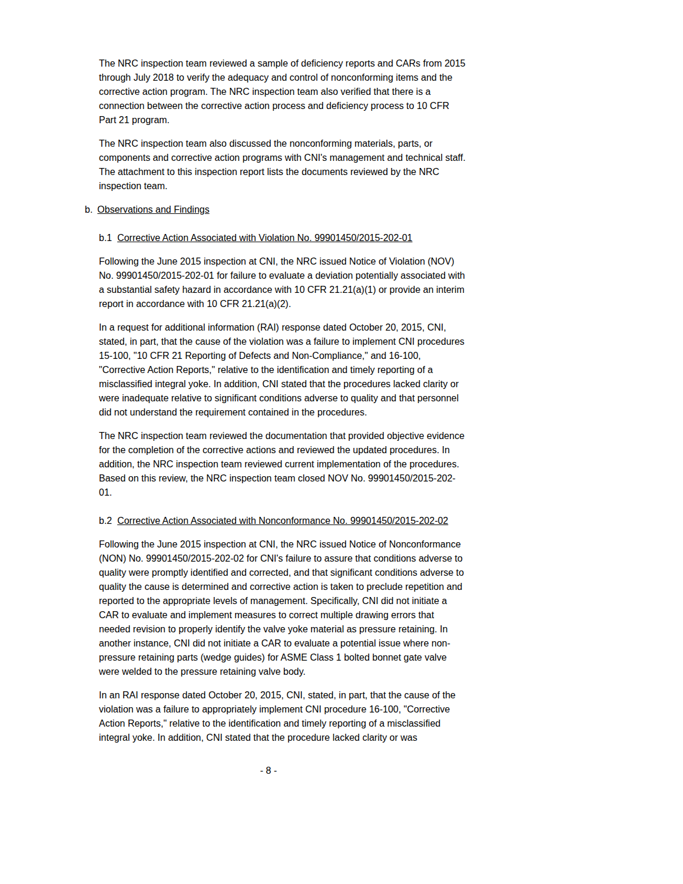The NRC inspection team reviewed a sample of deficiency reports and CARs from 2015 through July 2018 to verify the adequacy and control of nonconforming items and the corrective action program. The NRC inspection team also verified that there is a connection between the corrective action process and deficiency process to 10 CFR Part 21 program.
The NRC inspection team also discussed the nonconforming materials, parts, or components and corrective action programs with CNI's management and technical staff. The attachment to this inspection report lists the documents reviewed by the NRC inspection team.
b. Observations and Findings
b.1 Corrective Action Associated with Violation No. 99901450/2015-202-01
Following the June 2015 inspection at CNI, the NRC issued Notice of Violation (NOV) No. 99901450/2015-202-01 for failure to evaluate a deviation potentially associated with a substantial safety hazard in accordance with 10 CFR 21.21(a)(1) or provide an interim report in accordance with 10 CFR 21.21(a)(2).
In a request for additional information (RAI) response dated October 20, 2015, CNI, stated, in part, that the cause of the violation was a failure to implement CNI procedures 15-100, "10 CFR 21 Reporting of Defects and Non-Compliance," and 16-100, "Corrective Action Reports," relative to the identification and timely reporting of a misclassified integral yoke. In addition, CNI stated that the procedures lacked clarity or were inadequate relative to significant conditions adverse to quality and that personnel did not understand the requirement contained in the procedures.
The NRC inspection team reviewed the documentation that provided objective evidence for the completion of the corrective actions and reviewed the updated procedures. In addition, the NRC inspection team reviewed current implementation of the procedures. Based on this review, the NRC inspection team closed NOV No. 99901450/2015-202-01.
b.2 Corrective Action Associated with Nonconformance No. 99901450/2015-202-02
Following the June 2015 inspection at CNI, the NRC issued Notice of Nonconformance (NON) No. 99901450/2015-202-02 for CNI's failure to assure that conditions adverse to quality were promptly identified and corrected, and that significant conditions adverse to quality the cause is determined and corrective action is taken to preclude repetition and reported to the appropriate levels of management. Specifically, CNI did not initiate a CAR to evaluate and implement measures to correct multiple drawing errors that needed revision to properly identify the valve yoke material as pressure retaining. In another instance, CNI did not initiate a CAR to evaluate a potential issue where non-pressure retaining parts (wedge guides) for ASME Class 1 bolted bonnet gate valve were welded to the pressure retaining valve body.
In an RAI response dated October 20, 2015, CNI, stated, in part, that the cause of the violation was a failure to appropriately implement CNI procedure 16-100, "Corrective Action Reports," relative to the identification and timely reporting of a misclassified integral yoke. In addition, CNI stated that the procedure lacked clarity or was
- 8 -